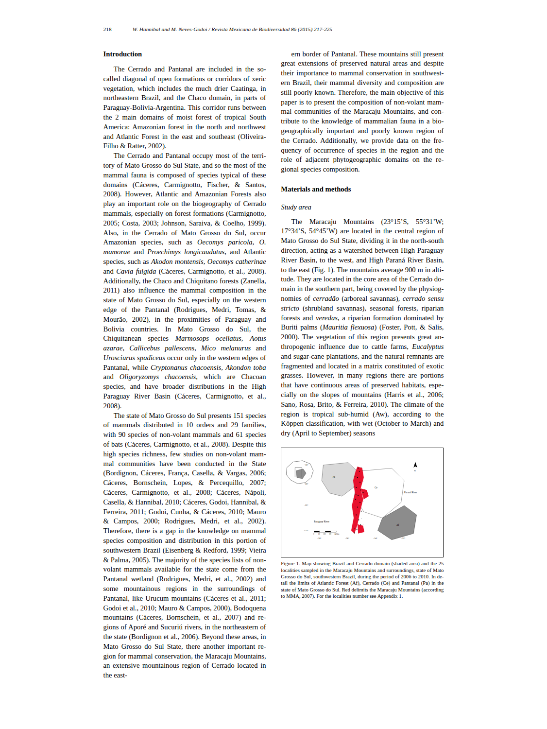218 W. Hannibal and M. Neves-Godoi / Revista Mexicana de Biodiversidad 86 (2015) 217-225
Introduction
The Cerrado and Pantanal are included in the so-called diagonal of open formations or corridors of xeric vegetation, which includes the much drier Caatinga, in northeastern Brazil, and the Chaco domain, in parts of Paraguay-Bolivia-Argentina. This corridor runs between the 2 main domains of moist forest of tropical South America: Amazonian forest in the north and northwest and Atlantic Forest in the east and southeast (Oliveira-Filho & Ratter, 2002).
The Cerrado and Pantanal occupy most of the territory of Mato Grosso do Sul State, and so the most of the mammal fauna is composed of species typical of these domains (Cáceres, Carmignotto, Fischer, & Santos, 2008). However, Atlantic and Amazonian Forests also play an important role on the biogeography of Cerrado mammals, especially on forest formations (Carmignotto, 2005; Costa, 2003; Johnson, Saraiva, & Coelho, 1999). Also, in the Cerrado of Mato Grosso do Sul, occur Amazonian species, such as Oecomys paricola, O. mamorae and Proechimys longicaudatus, and Atlantic species, such as Akodon montensis, Oecomys catherinae and Cavia fulgida (Cáceres, Carmignotto, et al., 2008). Additionally, the Chaco and Chiquitano forests (Zanella, 2011) also influence the mammal composition in the state of Mato Grosso do Sul, especially on the western edge of the Pantanal (Rodrigues, Medri, Tomas, & Mourão, 2002), in the proximities of Paraguay and Bolivia countries. In Mato Grosso do Sul, the Chiquitanean species Marmosops ocellatus, Aotus azarae, Callicebus pallescens, Mico melanurus and Urosciurus spadiceus occur only in the western edges of Pantanal, while Cryptonanus chacoensis, Akondon toba and Oligoryzomys chacoensis, which are Chacoan species, and have broader distributions in the High Paraguay River Basin (Cáceres, Carmignotto, et al., 2008).
The state of Mato Grosso do Sul presents 151 species of mammals distributed in 10 orders and 29 families, with 90 species of non-volant mammals and 61 species of bats (Cáceres, Carmignotto, et al., 2008). Despite this high species richness, few studies on non-volant mammal communities have been conducted in the State (Bordignon, Cáceres, França, Casella, & Vargas, 2006; Cáceres, Bornschein, Lopes, & Percequillo, 2007; Cáceres, Carmignotto, et al., 2008; Cáceres, Nápoli, Casella, & Hannibal, 2010; Cáceres, Godoi, Hannibal, & Ferreira, 2011; Godoi, Cunha, & Cáceres, 2010; Mauro & Campos, 2000; Rodrigues, Medri, et al., 2002). Therefore, there is a gap in the knowledge on mammal species composition and distribution in this portion of southwestern Brazil (Eisenberg & Redford, 1999; Vieira & Palma, 2005). The majority of the species lists of non-volant mammals available for the state come from the Pantanal wetland (Rodrigues, Medri, et al., 2002) and some mountainous regions in the surroundings of Pantanal, like Urucum mountains (Cáceres et al., 2011; Godoi et al., 2010; Mauro & Campos, 2000), Bodoquena mountains (Cáceres, Bornschein, et al., 2007) and regions of Aporé and Sucuriú rivers, in the northeastern of the state (Bordignon et al., 2006). Beyond these areas, in Mato Grosso do Sul State, there another important region for mammal conservation, the Maracaju Mountains, an extensive mountainous region of Cerrado located in the east-
ern border of Pantanal. These mountains still present great extensions of preserved natural areas and despite their importance to mammal conservation in southwestern Brazil, their mammal diversity and composition are still poorly known. Therefore, the main objective of this paper is to present the composition of non-volant mammal communities of the Maracaju Mountains, and contribute to the knowledge of mammalian fauna in a biogeographically important and poorly known region of the Cerrado. Additionally, we provide data on the frequency of occurrence of species in the region and the role of adjacent phytogeographic domains on the regional species composition.
Materials and methods
Study area
The Maracaju Mountains (23°15’S, 55°31’W; 17°34’S, 54°45’W) are located in the central region of Mato Grosso do Sul State, dividing it in the north-south direction, acting as a watershed between High Paraguay River Basin, to the west, and High Paraná River Basin, to the east (Fig. 1). The mountains average 900 m in altitude. They are located in the core area of the Cerrado domain in the southern part, being covered by the physiognomies of cerradão (arboreal savannas), cerrado sensu stricto (shrubland savannas), seasonal forests, riparian forests and veredas, a riparian formation dominated by Buriti palms (Mauritia flexuosa) (Foster, Pott, & Salis, 2000). The vegetation of this region presents great anthropogenic influence due to cattle farms, Eucalyptus and sugar-cane plantations, and the natural remnants are fragmented and located in a matrix constituted of exotic grasses. However, in many regions there are portions that have continuous areas of preserved habitats, especially on the slopes of mountains (Harris et al., 2006; Sano, Rosa, Brito, & Ferreira, 2010). The climate of the region is tropical sub-humid (Aw), according to the Köppen classification, with wet (October to March) and dry (April to September) seasons
Pa Ce Af Paraná River Paraguay River 28 27 23 21 19 18 17 15 13 11 9 7 5 4 3 2 1 −18° −20° −22° −24° −58° −56° −54° −52° 0 60 120 180 240 km N
Figure 1. Map showing Brazil and Cerrado domain (shaded area) and the 25 localities sampled in the Maracaju Mountains and surroundings, state of Mato Grosso do Sul, southwestern Brazil, during the period of 2006 to 2010. In detail the limits of Atlantic Forest (Af), Cerrado (Ce) and Pantanal (Pa) in the state of Mato Grosso do Sul. Red delimits the Maracaju Mountains (according to MMA, 2007). For the localities number see Appendix 1.